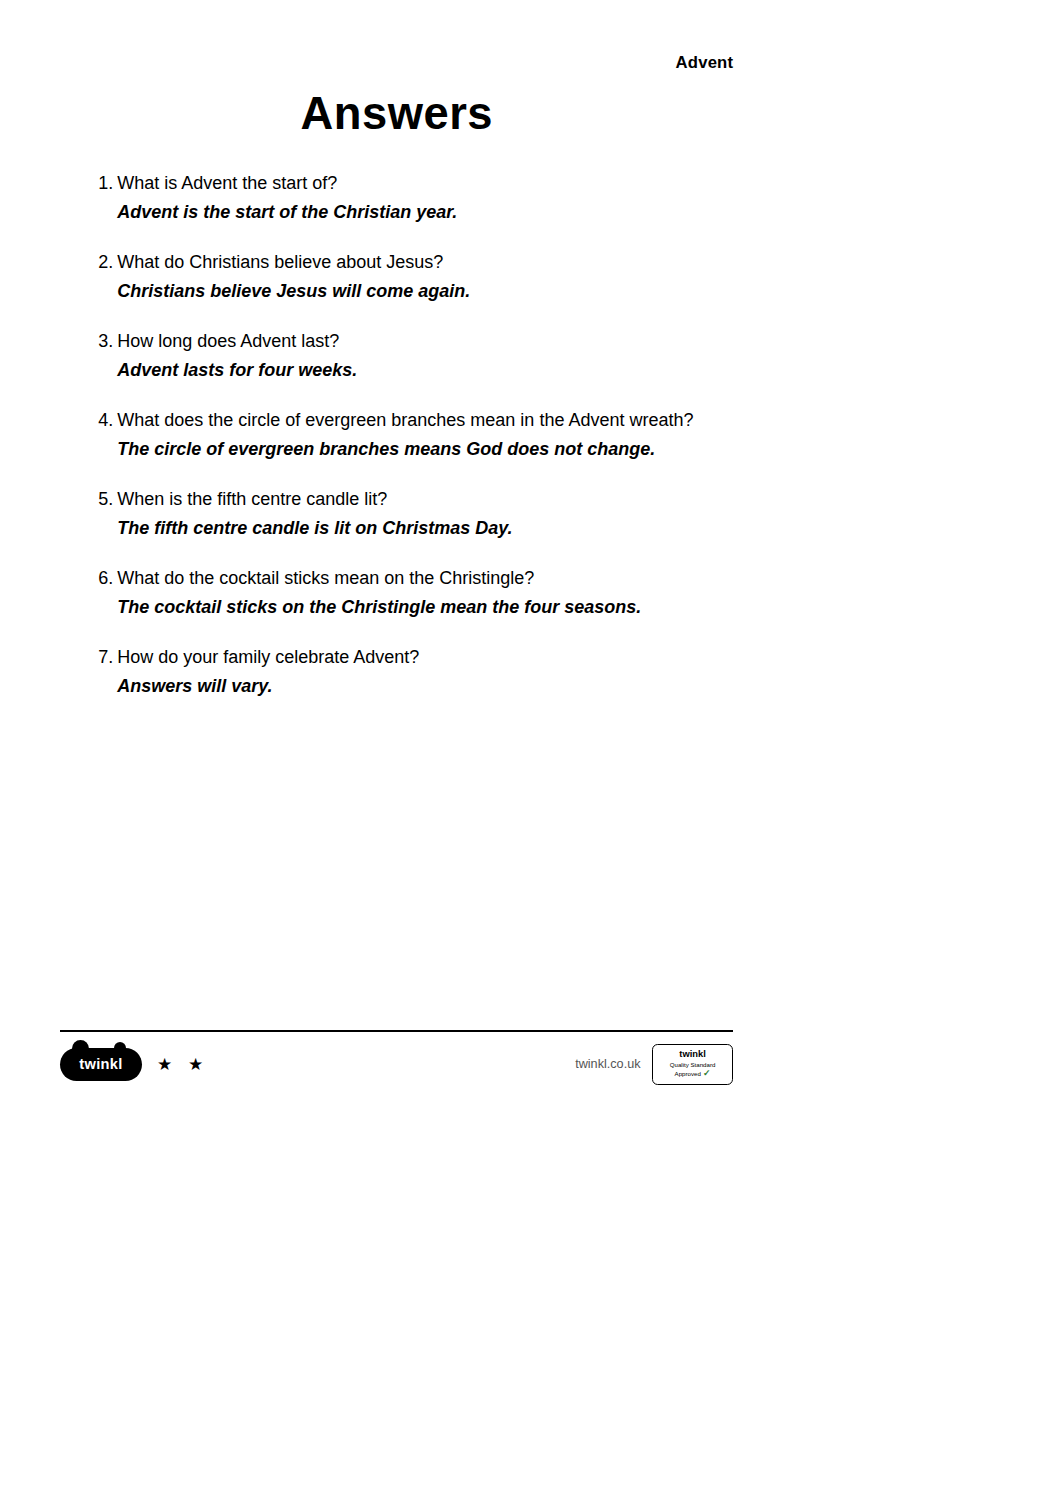Advent
Answers
What is Advent the start of? Advent is the start of the Christian year.
What do Christians believe about Jesus? Christians believe Jesus will come again.
How long does Advent last? Advent lasts for four weeks.
What does the circle of evergreen branches mean in the Advent wreath? The circle of evergreen branches means God does not change.
When is the fifth centre candle lit? The fifth centre candle is lit on Christmas Day.
What do the cocktail sticks mean on the Christingle? The cocktail sticks on the Christingle mean the four seasons.
How do your family celebrate Advent? Answers will vary.
twinkl ★ ★
twinkl.co.uk
twinkl Quality Standard
Approved ✓